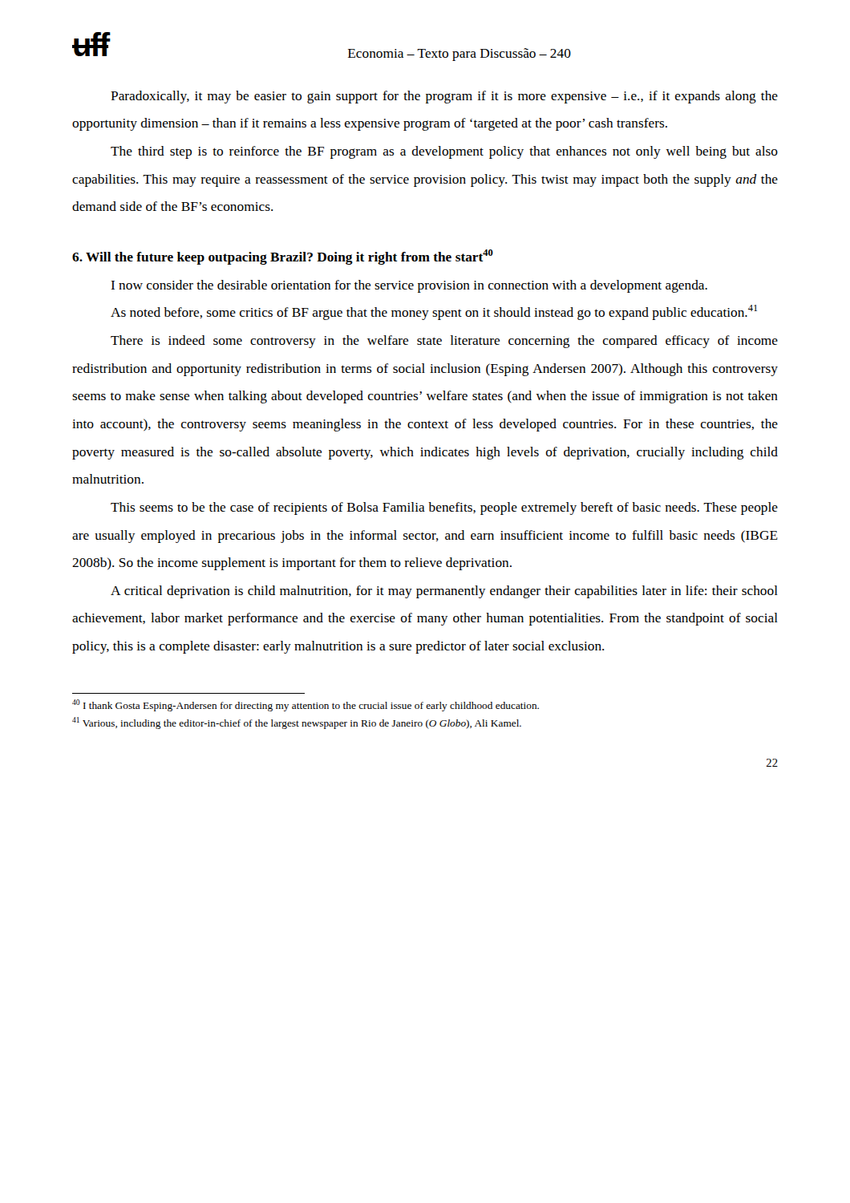uff
Economia – Texto para Discussão – 240
Paradoxically, it may be easier to gain support for the program if it is more expensive – i.e., if it expands along the opportunity dimension – than if it remains a less expensive program of ‘targeted at the poor’ cash transfers.
The third step is to reinforce the BF program as a development policy that enhances not only well being but also capabilities. This may require a reassessment of the service provision policy. This twist may impact both the supply and the demand side of the BF’s economics.
6. Will the future keep outpacing Brazil? Doing it right from the start40
I now consider the desirable orientation for the service provision in connection with a development agenda.
As noted before, some critics of BF argue that the money spent on it should instead go to expand public education.41
There is indeed some controversy in the welfare state literature concerning the compared efficacy of income redistribution and opportunity redistribution in terms of social inclusion (Esping Andersen 2007). Although this controversy seems to make sense when talking about developed countries’ welfare states (and when the issue of immigration is not taken into account), the controversy seems meaningless in the context of less developed countries. For in these countries, the poverty measured is the so-called absolute poverty, which indicates high levels of deprivation, crucially including child malnutrition.
This seems to be the case of recipients of Bolsa Familia benefits, people extremely bereft of basic needs. These people are usually employed in precarious jobs in the informal sector, and earn insufficient income to fulfill basic needs (IBGE 2008b). So the income supplement is important for them to relieve deprivation.
A critical deprivation is child malnutrition, for it may permanently endanger their capabilities later in life: their school achievement, labor market performance and the exercise of many other human potentialities. From the standpoint of social policy, this is a complete disaster: early malnutrition is a sure predictor of later social exclusion.
40 I thank Gosta Esping-Andersen for directing my attention to the crucial issue of early childhood education.
41 Various, including the editor-in-chief of the largest newspaper in Rio de Janeiro (O Globo), Ali Kamel.
22